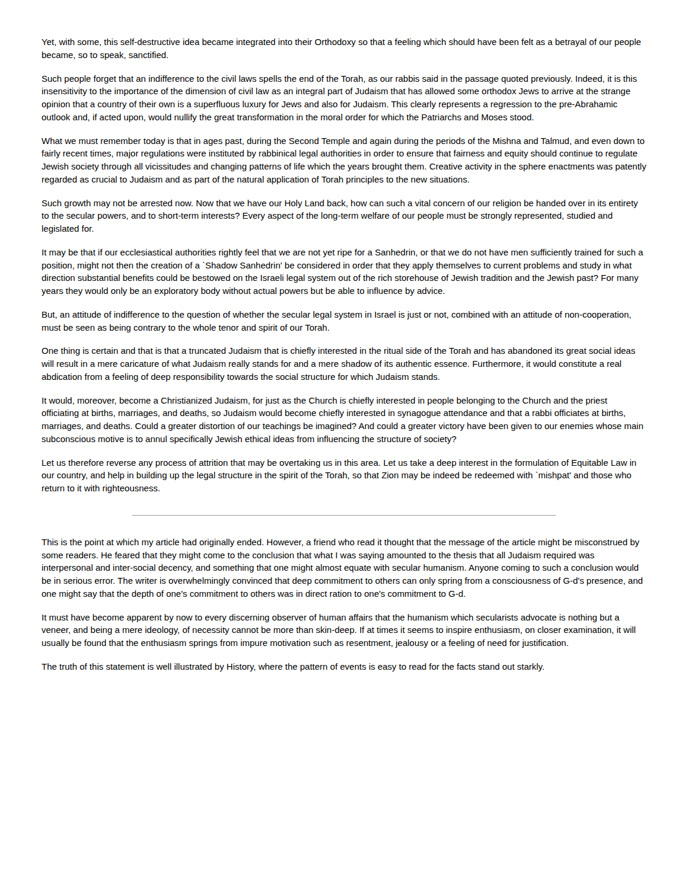Yet, with some, this self-destructive idea became integrated into their Orthodoxy so that a feeling which should have been felt as a betrayal of our people became, so to speak, sanctified.
Such people forget that an indifference to the civil laws spells the end of the Torah, as our rabbis said in the passage quoted previously. Indeed, it is this insensitivity to the importance of the dimension of civil law as an integral part of Judaism that has allowed some orthodox Jews to arrive at the strange opinion that a country of their own is a superfluous luxury for Jews and also for Judaism. This clearly represents a regression to the pre-Abrahamic outlook and, if acted upon, would nullify the great transformation in the moral order for which the Patriarchs and Moses stood.
What we must remember today is that in ages past, during the Second Temple and again during the periods of the Mishna and Talmud, and even down to fairly recent times, major regulations were instituted by rabbinical legal authorities in order to ensure that fairness and equity should continue to regulate Jewish society through all vicissitudes and changing patterns of life which the years brought them. Creative activity in the sphere enactments was patently regarded as crucial to Judaism and as part of the natural application of Torah principles to the new situations.
Such growth may not be arrested now. Now that we have our Holy Land back, how can such a vital concern of our religion be handed over in its entirety to the secular powers, and to short-term interests? Every aspect of the long-term welfare of our people must be strongly represented, studied and legislated for.
It may be that if our ecclesiastical authorities rightly feel that we are not yet ripe for a Sanhedrin, or that we do not have men sufficiently trained for such a position, might not then the creation of a `Shadow Sanhedrin' be considered in order that they apply themselves to current problems and study in what direction substantial benefits could be bestowed on the Israeli legal system out of the rich storehouse of Jewish tradition and the Jewish past? For many years they would only be an exploratory body without actual powers but be able to influence by advice.
But, an attitude of indifference to the question of whether the secular legal system in Israel is just or not, combined with an attitude of non-cooperation, must be seen as being contrary to the whole tenor and spirit of our Torah.
One thing is certain and that is that a truncated Judaism that is chiefly interested in the ritual side of the Torah and has abandoned its great social ideas will result in a mere caricature of what Judaism really stands for and a mere shadow of its authentic essence. Furthermore, it would constitute a real abdication from a feeling of deep responsibility towards the social structure for which Judaism stands.
It would, moreover, become a Christianized Judaism, for just as the Church is chiefly interested in people belonging to the Church and the priest officiating at births, marriages, and deaths, so Judaism would become chiefly interested in synagogue attendance and that a rabbi officiates at births, marriages, and deaths. Could a greater distortion of our teachings be imagined? And could a greater victory have been given to our enemies whose main subconscious motive is to annul specifically Jewish ethical ideas from influencing the structure of society?
Let us therefore reverse any process of attrition that may be overtaking us in this area. Let us take a deep interest in the formulation of Equitable Law in our country, and help in building up the legal structure in the spirit of the Torah, so that Zion may be indeed be redeemed with `mishpat' and those who return to it with righteousness.
This is the point at which my article had originally ended. However, a friend who read it thought that the message of the article might be misconstrued by some readers. He feared that they might come to the conclusion that what I was saying amounted to the thesis that all Judaism required was interpersonal and inter-social decency, and something that one might almost equate with secular humanism. Anyone coming to such a conclusion would be in serious error. The writer is overwhelmingly convinced that deep commitment to others can only spring from a consciousness of G-d's presence, and one might say that the depth of one's commitment to others was in direct ration to one's commitment to G-d.
It must have become apparent by now to every discerning observer of human affairs that the humanism which secularists advocate is nothing but a veneer, and being a mere ideology, of necessity cannot be more than skin-deep. If at times it seems to inspire enthusiasm, on closer examination, it will usually be found that the enthusiasm springs from impure motivation such as resentment, jealousy or a feeling of need for justification.
The truth of this statement is well illustrated by History, where the pattern of events is easy to read for the facts stand out starkly.